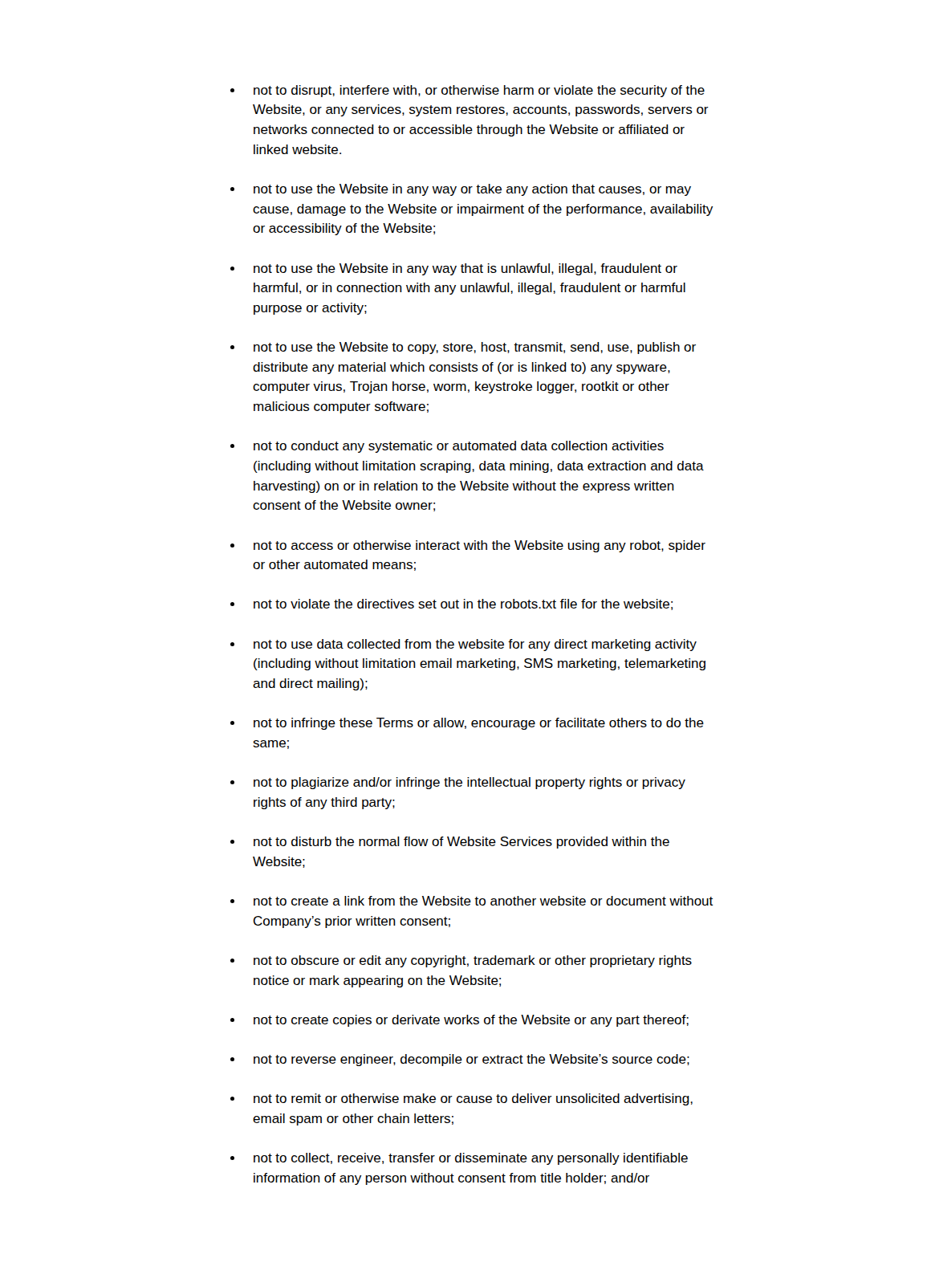not to disrupt, interfere with, or otherwise harm or violate the security of the Website, or any services, system restores, accounts, passwords, servers or networks connected to or accessible through the Website or affiliated or linked website.
not to use the Website in any way or take any action that causes, or may cause, damage to the Website or impairment of the performance, availability or accessibility of the Website;
not to use the Website in any way that is unlawful, illegal, fraudulent or harmful, or in connection with any unlawful, illegal, fraudulent or harmful purpose or activity;
not to use the Website to copy, store, host, transmit, send, use, publish or distribute any material which consists of (or is linked to) any spyware, computer virus, Trojan horse, worm, keystroke logger, rootkit or other malicious computer software;
not to conduct any systematic or automated data collection activities (including without limitation scraping, data mining, data extraction and data harvesting) on or in relation to the Website without the express written consent of the Website owner;
not to access or otherwise interact with the Website using any robot, spider or other automated means;
not to violate the directives set out in the robots.txt file for the website;
not to use data collected from the website for any direct marketing activity (including without limitation email marketing, SMS marketing, telemarketing and direct mailing);
not to infringe these Terms or allow, encourage or facilitate others to do the same;
not to plagiarize and/or infringe the intellectual property rights or privacy rights of any third party;
not to disturb the normal flow of Website Services provided within the Website;
not to create a link from the Website to another website or document without Company’s prior written consent;
not to obscure or edit any copyright, trademark or other proprietary rights notice or mark appearing on the Website;
not to create copies or derivate works of the Website or any part thereof;
not to reverse engineer, decompile or extract the Website’s source code;
not to remit or otherwise make or cause to deliver unsolicited advertising, email spam or other chain letters;
not to collect, receive, transfer or disseminate any personally identifiable information of any person without consent from title holder; and/or